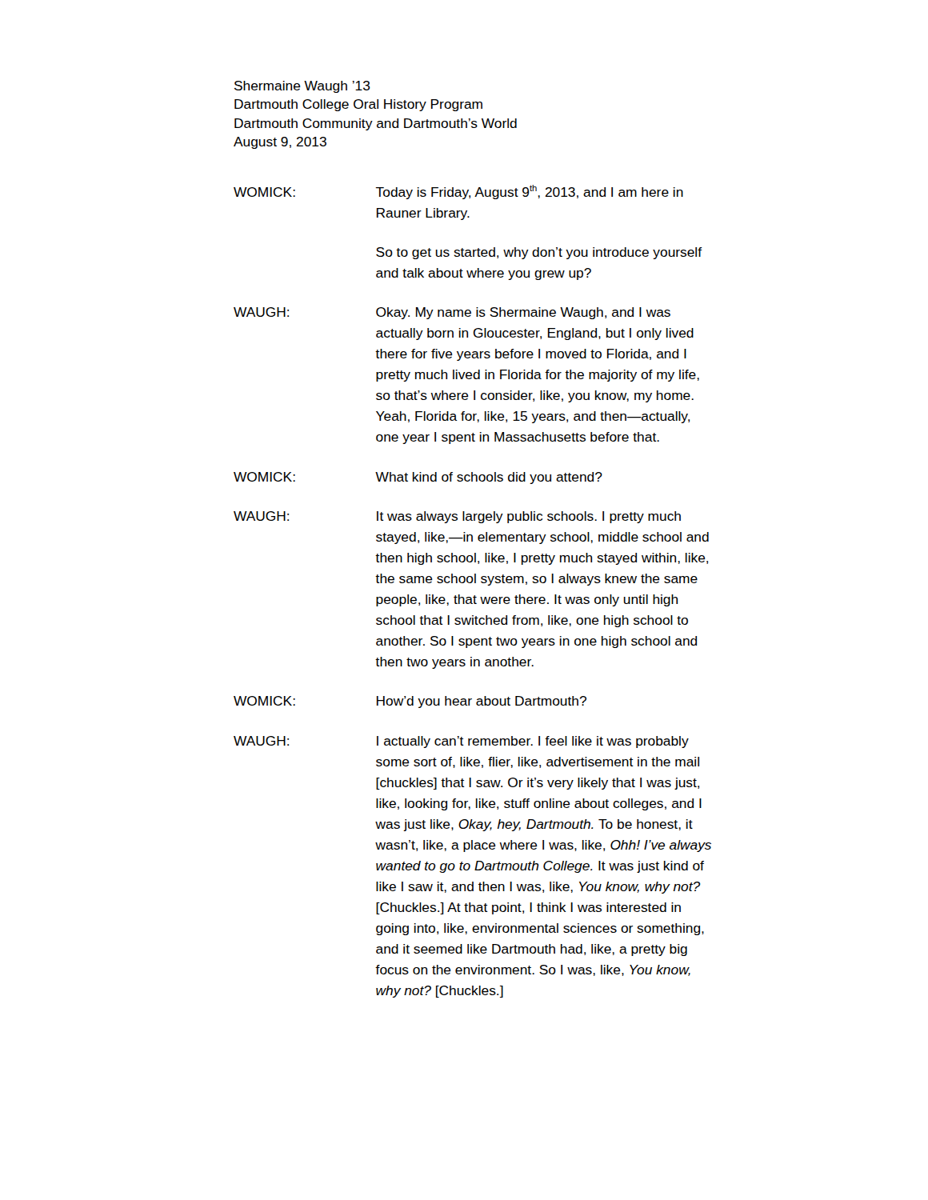Shermaine Waugh ’13
Dartmouth College Oral History Program
Dartmouth Community and Dartmouth’s World
August 9, 2013
| WOMICK: | Today is Friday, August 9 th , 2013, and I am here in Rauner Library. So to get us started, why don’t you introduce yourself and talk about where you grew up? |
| WAUGH: | Okay. My name is Shermaine Waugh, and I was actually born in Gloucester, England, but I only lived there for five years before I moved to Florida, and I pretty much lived in Florida for the majority of my life, so that’s where I consider, like, you know, my home. Yeah, Florida for, like, 15 years, and then—actually, one year I spent in Massachusetts before that. |
| WOMICK: | What kind of schools did you attend? |
| WAUGH: | It was always largely public schools. I pretty much stayed, like,—in elementary school, middle school and then high school, like, I pretty much stayed within, like, the same school system, so I always knew the same people, like, that were there. It was only until high school that I switched from, like, one high school to another. So I spent two years in one high school and then two years in another. |
| WOMICK: | How’d you hear about Dartmouth? |
| WAUGH: | I actually can’t remember. I feel like it was probably some sort of, like, flier, like, advertisement in the mail [chuckles] that I saw. Or it’s very likely that I was just, like, looking for, like, stuff online about colleges, and I was just like, Okay, hey, Dartmouth. To be honest, it wasn’t, like, a place where I was, like, Ohh! I’ve always wanted to go to Dartmouth College. It was just kind of like I saw it, and then I was, like, You know, why not? [Chuckles.] At that point, I think I was interested in going into, like, environmental sciences or something, and it seemed like Dartmouth had, like, a pretty big focus on the environment. So I was, like, You know, why not? [Chuckles.] |